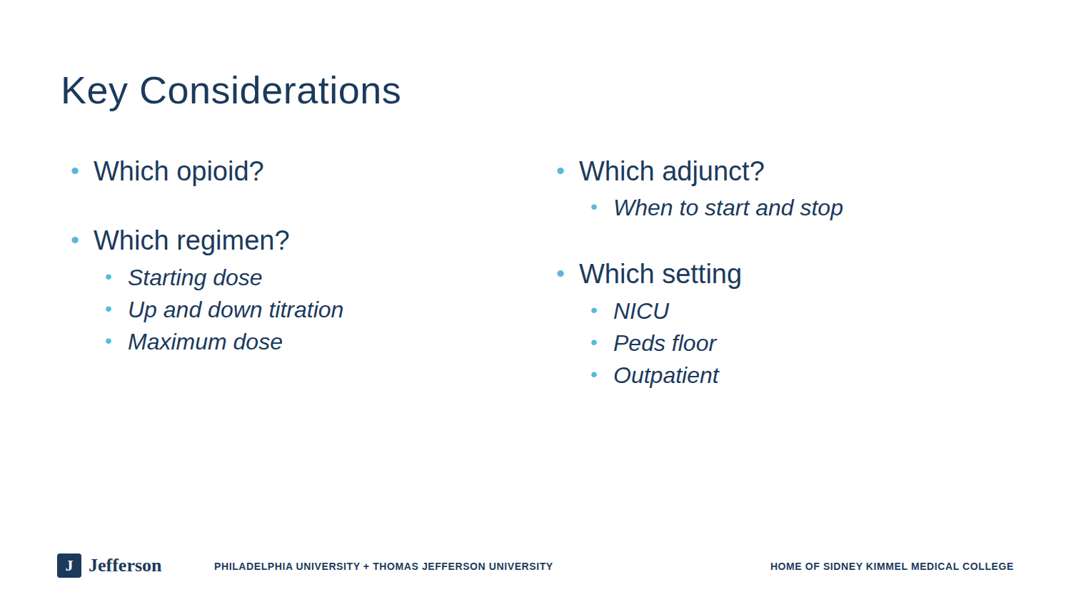Key Considerations
Which opioid?
Which regimen?
Starting dose
Up and down titration
Maximum dose
Which adjunct?
When to start and stop
Which setting
NICU
Peds floor
Outpatient
Jefferson
PHILADELPHIA UNIVERSITY + THOMAS JEFFERSON UNIVERSITY
HOME OF SIDNEY KIMMEL MEDICAL COLLEGE